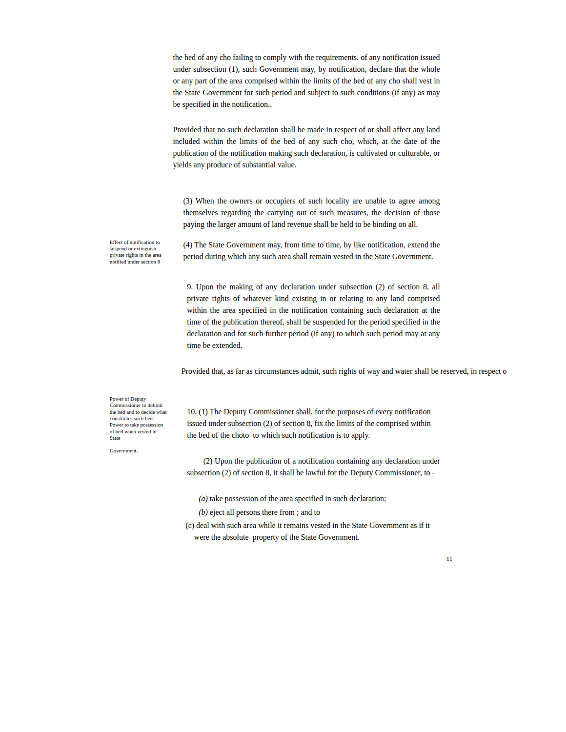the bed of any cho failing to comply with the requirements. of any notification issued under subsection (1), such Government may, by notification, declare that the whole or any part of the area comprised within the limits of the bed of any cho shall vest in the State Government for such period and subject to such conditions (if any) as may be specified in the notification..
Provided that no such declaration shall be made in respect of or shall affect any land included within the limits of the bed of any such cho, which, at the date of the publication of the notification making such declaration, is cultivated or culturable, or yields any produce of substantial value.
(3) When the owners or occupiers of such locality are unable to agree among themselves regarding the carrying out of such measures, the decision of those paying the larger amount of land revenue shall be held to be binding on all.
Effect of notification to suspend or extinguish private rights in the area notified under section 8
(4) The State Government may, from time to time, by like notification, extend the period during which any such area shall remain vested in the State Government.
9. Upon the making of any declaration under subsection (2) of section 8, all private rights of whatever kind existing in or relating to any land comprised within the area specified in the notification containing such declaration at the time of the publication thereof, shall be suspended for the period specified in the declaration and for such further period (if any) to which such period may at any time be extended.
Provided that, as far as circumstances admit, such rights of way and water shall be reserved, in respect o
Power of Deputy Commissioner to delimit the bed and to decide what constitutes such bed. Power to take possession of bed when vested in State
Government.
10. (1) The Deputy Commissioner shall, for the purposes of every notification issued under subsection (2) of section 8, fix the limits of the comprised within the bed of the choto to which such notification is to apply.
(2) Upon the publication of a notification containing any declaration under subsection (2) of section 8, it shall be lawful for the Deputy Commissioner, to -
(a) take possession of the area specified in such declaration;
(b) eject all persons there from ; and to
(c) deal with such area while it remains vested in the State Government as if it were the absolute property of the State Government.
- 11 -